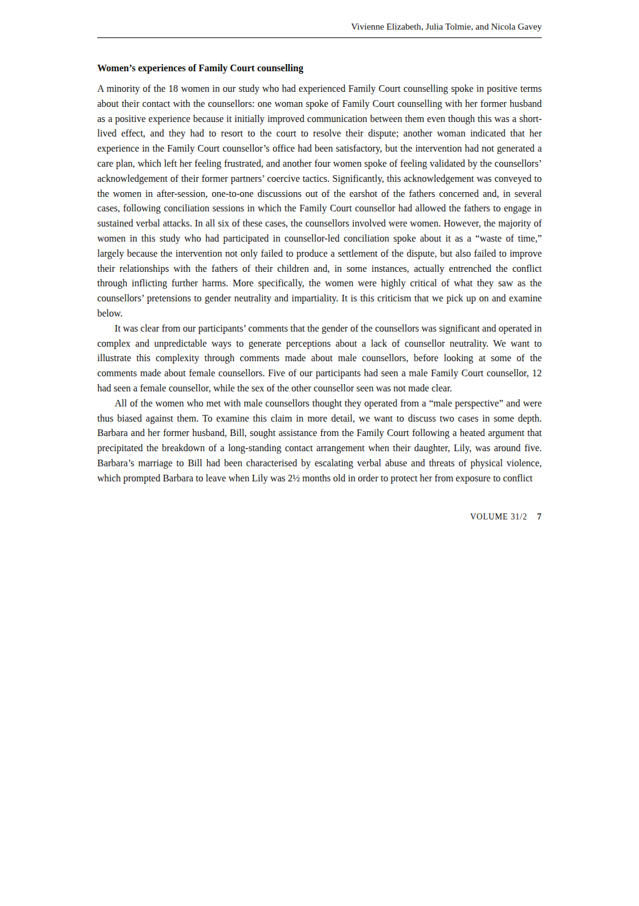Vivienne Elizabeth, Julia Tolmie, and Nicola Gavey
Women’s experiences of Family Court counselling
A minority of the 18 women in our study who had experienced Family Court counselling spoke in positive terms about their contact with the counsellors: one woman spoke of Family Court counselling with her former husband as a positive experience because it initially improved communication between them even though this was a short-lived effect, and they had to resort to the court to resolve their dispute; another woman indicated that her experience in the Family Court counsellor’s office had been satisfactory, but the intervention had not generated a care plan, which left her feeling frustrated, and another four women spoke of feeling validated by the counsellors’ acknowledgement of their former partners’ coercive tactics. Significantly, this acknowledgement was conveyed to the women in after-session, one-to-one discussions out of the earshot of the fathers concerned and, in several cases, following conciliation sessions in which the Family Court counsellor had allowed the fathers to engage in sustained verbal attacks. In all six of these cases, the counsellors involved were women. However, the majority of women in this study who had participated in counsellor-led conciliation spoke about it as a “waste of time,” largely because the intervention not only failed to produce a settlement of the dispute, but also failed to improve their relationships with the fathers of their children and, in some instances, actually entrenched the conflict through inflicting further harms. More specifically, the women were highly critical of what they saw as the counsellors’ pretensions to gender neutrality and impartiality. It is this criticism that we pick up on and examine below.
It was clear from our participants’ comments that the gender of the counsellors was significant and operated in complex and unpredictable ways to generate perceptions about a lack of counsellor neutrality. We want to illustrate this complexity through comments made about male counsellors, before looking at some of the comments made about female counsellors. Five of our participants had seen a male Family Court counsellor, 12 had seen a female counsellor, while the sex of the other counsellor seen was not made clear.
All of the women who met with male counsellors thought they operated from a “male perspective” and were thus biased against them. To examine this claim in more detail, we want to discuss two cases in some depth. Barbara and her former husband, Bill, sought assistance from the Family Court following a heated argument that precipitated the breakdown of a long-standing contact arrangement when their daughter, Lily, was around five. Barbara’s marriage to Bill had been characterised by escalating verbal abuse and threats of physical violence, which prompted Barbara to leave when Lily was 2½ months old in order to protect her from exposure to conflict
Volume 31/27